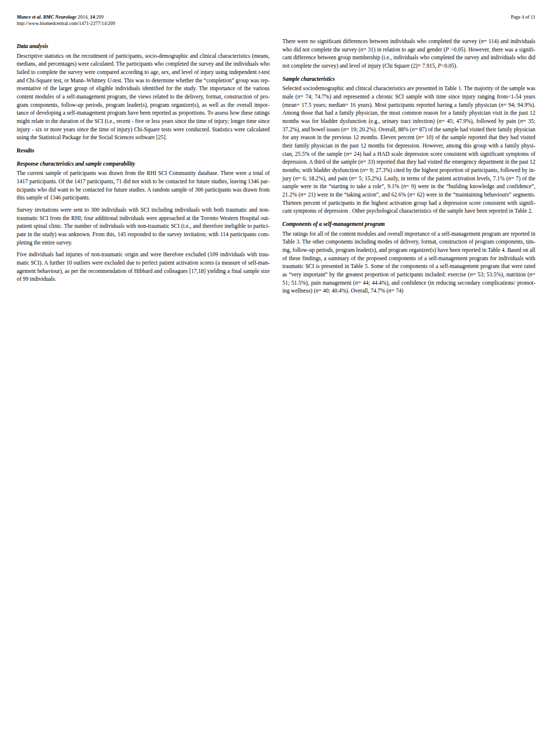Munce et al. BMC Neurology 2014, 14:209
http://www.biomedcentral.com/1471-2377/14/209
Page 4 of 11
Data analysis
Descriptive statistics on the recruitment of participants, socio-demographic and clinical characteristics (means, medians, and percentages) were calculated. The participants who completed the survey and the individuals who failed to complete the survey were compared according to age, sex, and level of injury using independent t-test and Chi-Square test, or Mann–Whitney U-test. This was to determine whether the “completion” group was representative of the larger group of eligible individuals identified for the study. The importance of the various content modules of a self-management program, the views related to the delivery, format, construction of program components, follow-up periods, program leader(s), program organizer(s), as well as the overall importance of developing a self-management program have been reported as proportions. To assess how these ratings might relate to the duration of the SCI (i.e., recent - five or less years since the time of injury; longer time since injury - six or more years since the time of injury) Chi-Square tests were conducted. Statistics were calculated using the Statistical Package for the Social Sciences software [25].
Results
Response characteristics and sample comparability
The current sample of participants was drawn from the RHI SCI Community database. There were a total of 1417 participants. Of the 1417 participants, 71 did not wish to be contacted for future studies, leaving 1346 participants who did want to be contacted for future studies. A random sample of 300 participants was drawn from this sample of 1346 participants.
Survey invitations were sent to 300 individuals with SCI including individuals with both traumatic and non-traumatic SCI from the RHI; four additional individuals were approached at the Toronto Western Hospital outpatient spinal clinic. The number of individuals with non-traumatic SCI (i.e., and therefore ineligible to participate in the study) was unknown. From this, 145 responded to the survey invitation; with 114 participants completing the entire survey.
Five individuals had injuries of non-traumatic origin and were therefore excluded (109 individuals with traumatic SCI). A further 10 outliers were excluded due to perfect patient activation scores (a measure of self-management behaviour), as per the recommendation of Hibbard and colleagues [17,18] yielding a final sample size of 99 individuals.
There were no significant differences between individuals who completed the survey (n= 114) and individuals who did not complete the survey (n= 31) in relation to age and gender (P >0.05). However, there was a significant difference between group membership (i.e., individuals who completed the survey and individuals who did not complete the survey) and level of injury (Chi Square (2)= 7.915, P<0.05).
Sample characteristics
Selected sociodemographic and clinical characteristics are presented in Table 1. The majority of the sample was male (n= 74; 74.7%) and represented a chronic SCI sample with time since injury ranging from<1-54 years (mean= 17.5 years; median= 16 years). Most participants reported having a family physician (n= 94; 94.9%). Among those that had a family physician, the most common reason for a family physician visit in the past 12 months was for bladder dysfunction (e.g., urinary tract infection) (n= 45; 47.9%), followed by pain (n= 35; 37.2%), and bowel issues (n= 19; 20.2%). Overall, 88% (n= 87) of the sample had visited their family physician for any reason in the previous 12 months. Eleven percent (n= 10) of the sample reported that they had visited their family physician in the past 12 months for depression. However, among this group with a family physician, 25.5% of the sample (n= 24) had a HAD scale depression score consistent with significant symptoms of depression. A third of the sample (n= 33) reported that they had visited the emergency department in the past 12 months; with bladder dysfunction (n= 9; 27.3%) cited by the highest proportion of participants, followed by injury (n= 6; 18.2%), and pain (n= 5; 15.2%). Lastly, in terms of the patient activation levels, 7.1% (n= 7) of the sample were in the “starting to take a role”, 9.1% (n= 9) were in the “building knowledge and confidence”, 21.2% (n= 21) were in the “taking action”, and 62.6% (n= 62) were in the “maintaining behaviours” segments. Thirteen percent of participants in the highest activation group had a depression score consistent with significant symptoms of depression . Other psychological characteristics of the sample have been reported in Table 2.
Components of a self-management program
The ratings for all of the content modules and overall importance of a self-management program are reported in Table 3. The other components including modes of delivery, format, construction of program components, timing, follow-up periods, program leader(s), and program organizer(s) have been reported in Table 4. Based on all of these findings, a summary of the proposed components of a self-management program for individuals with traumatic SCI is presented in Table 5. Some of the components of a self-management program that were rated as “very important” by the greatest proportion of participants included: exercise (n= 53; 53.5%), nutrition (n= 51; 51.5%), pain management (n= 44; 44.4%), and confidence (in reducing secondary complications/ promoting wellness) (n= 40; 40.4%). Overall, 74.7% (n= 74)